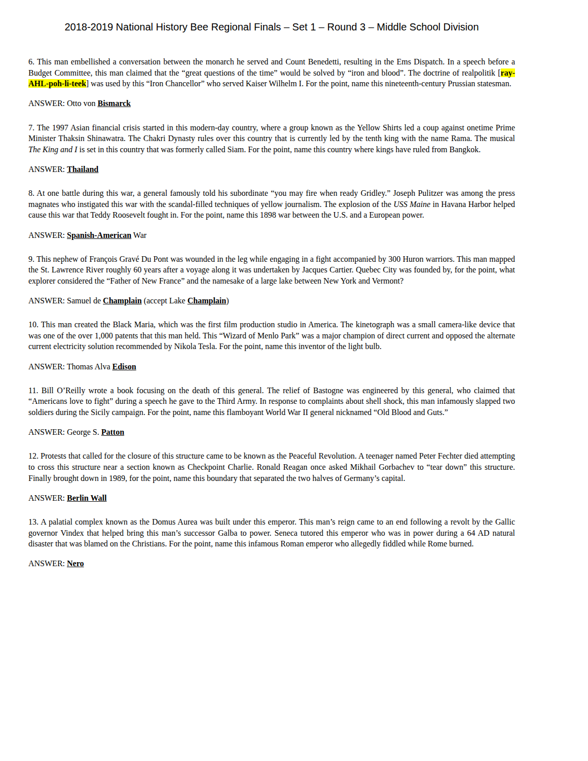2018-2019 National History Bee Regional Finals – Set 1 – Round 3 – Middle School Division
6. This man embellished a conversation between the monarch he served and Count Benedetti, resulting in the Ems Dispatch. In a speech before a Budget Committee, this man claimed that the “great questions of the time” would be solved by “iron and blood”. The doctrine of realpolitik [ray-AHL-poh-li-teek] was used by this “Iron Chancellor” who served Kaiser Wilhelm I. For the point, name this nineteenth-century Prussian statesman.
ANSWER: Otto von Bismarck
7. The 1997 Asian financial crisis started in this modern-day country, where a group known as the Yellow Shirts led a coup against onetime Prime Minister Thaksin Shinawatra. The Chakri Dynasty rules over this country that is currently led by the tenth king with the name Rama. The musical The King and I is set in this country that was formerly called Siam. For the point, name this country where kings have ruled from Bangkok.
ANSWER: Thailand
8. At one battle during this war, a general famously told his subordinate “you may fire when ready Gridley.” Joseph Pulitzer was among the press magnates who instigated this war with the scandal-filled techniques of yellow journalism. The explosion of the USS Maine in Havana Harbor helped cause this war that Teddy Roosevelt fought in. For the point, name this 1898 war between the U.S. and a European power.
ANSWER: Spanish-American War
9. This nephew of François Gravé Du Pont was wounded in the leg while engaging in a fight accompanied by 300 Huron warriors. This man mapped the St. Lawrence River roughly 60 years after a voyage along it was undertaken by Jacques Cartier. Quebec City was founded by, for the point, what explorer considered the “Father of New France” and the namesake of a large lake between New York and Vermont?
ANSWER: Samuel de Champlain (accept Lake Champlain)
10. This man created the Black Maria, which was the first film production studio in America. The kinetograph was a small camera-like device that was one of the over 1,000 patents that this man held. This “Wizard of Menlo Park” was a major champion of direct current and opposed the alternate current electricity solution recommended by Nikola Tesla. For the point, name this inventor of the light bulb.
ANSWER: Thomas Alva Edison
11. Bill O’Reilly wrote a book focusing on the death of this general. The relief of Bastogne was engineered by this general, who claimed that “Americans love to fight” during a speech he gave to the Third Army. In response to complaints about shell shock, this man infamously slapped two soldiers during the Sicily campaign. For the point, name this flamboyant World War II general nicknamed “Old Blood and Guts.”
ANSWER: George S. Patton
12. Protests that called for the closure of this structure came to be known as the Peaceful Revolution. A teenager named Peter Fechter died attempting to cross this structure near a section known as Checkpoint Charlie. Ronald Reagan once asked Mikhail Gorbachev to “tear down” this structure. Finally brought down in 1989, for the point, name this boundary that separated the two halves of Germany’s capital.
ANSWER: Berlin Wall
13. A palatial complex known as the Domus Aurea was built under this emperor. This man’s reign came to an end following a revolt by the Gallic governor Vindex that helped bring this man’s successor Galba to power. Seneca tutored this emperor who was in power during a 64 AD natural disaster that was blamed on the Christians. For the point, name this infamous Roman emperor who allegedly fiddled while Rome burned.
ANSWER: Nero